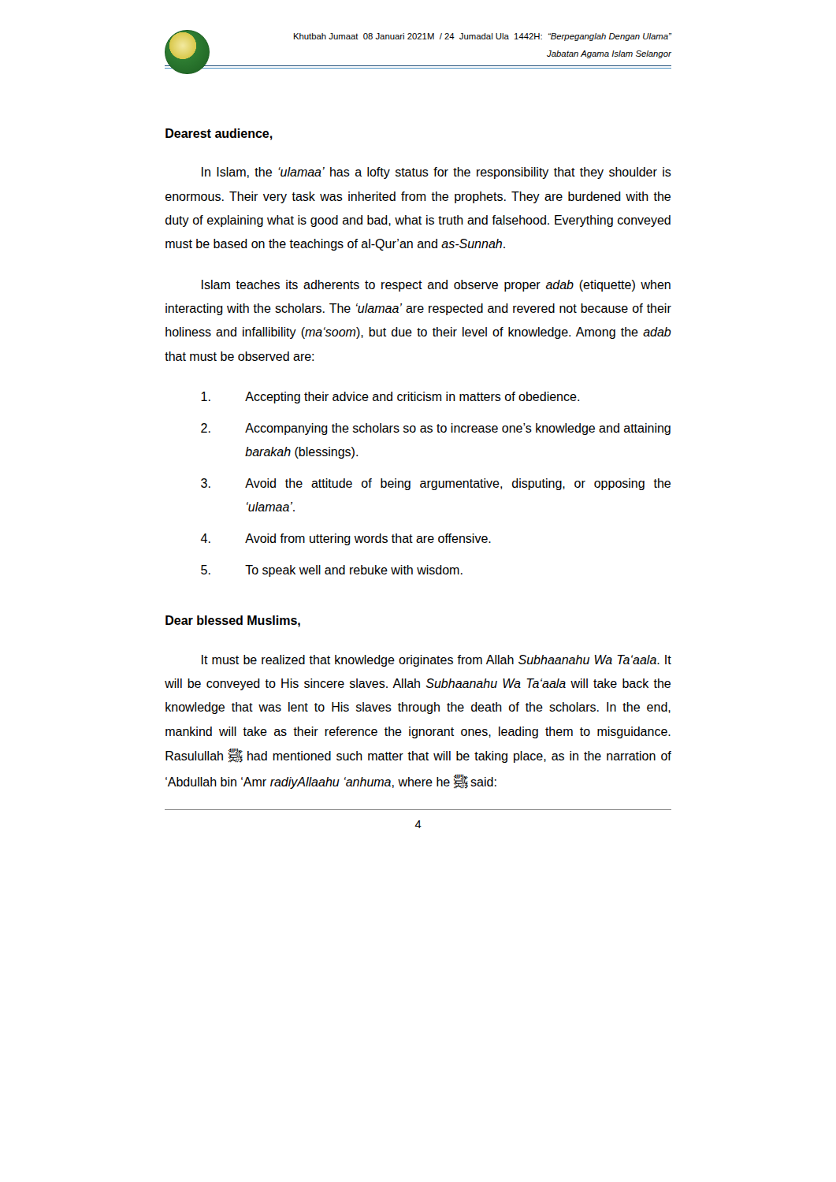Khutbah Jumaat 08 Januari 2021M / 24 Jumadal Ula 1442H: “Berpeganglah Dengan Ulama”
Jabatan Agama Islam Selangor
Dearest audience,
In Islam, the ‘ulamaa’ has a lofty status for the responsibility that they shoulder is enormous. Their very task was inherited from the prophets. They are burdened with the duty of explaining what is good and bad, what is truth and falsehood. Everything conveyed must be based on the teachings of al-Qur’an and as-Sunnah.
Islam teaches its adherents to respect and observe proper adab (etiquette) when interacting with the scholars. The ‘ulamaa’ are respected and revered not because of their holiness and infallibility (ma‘soom), but due to their level of knowledge. Among the adab that must be observed are:
Accepting their advice and criticism in matters of obedience.
Accompanying the scholars so as to increase one’s knowledge and attaining barakah (blessings).
Avoid the attitude of being argumentative, disputing, or opposing the ‘ulamaa’.
Avoid from uttering words that are offensive.
To speak well and rebuke with wisdom.
Dear blessed Muslims,
It must be realized that knowledge originates from Allah Subhaanahu Wa Ta‘aala. It will be conveyed to His sincere slaves. Allah Subhaanahu Wa Ta‘aala will take back the knowledge that was lent to His slaves through the death of the scholars. In the end, mankind will take as their reference the ignorant ones, leading them to misguidance. Rasulullah ﷺ had mentioned such matter that will be taking place, as in the narration of ‘Abdullah bin ‘Amr radiyAllaahu ‘anhuma, where he ﷺ said:
4